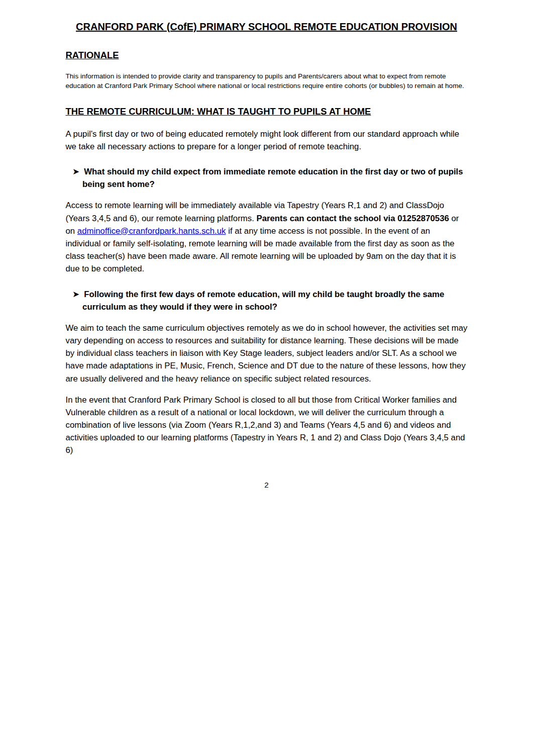CRANFORD PARK (CofE) PRIMARY SCHOOL REMOTE EDUCATION PROVISION
RATIONALE
This information is intended to provide clarity and transparency to pupils and Parents/carers about what to expect from remote education at Cranford Park Primary School where national or local restrictions require entire cohorts (or bubbles) to remain at home.
THE REMOTE CURRICULUM: WHAT IS TAUGHT TO PUPILS AT HOME
A pupil's first day or two of being educated remotely might look different from our standard approach while we take all necessary actions to prepare for a longer period of remote teaching.
What should my child expect from immediate remote education in the first day or two of pupils being sent home?
Access to remote learning will be immediately available via Tapestry (Years R,1 and 2) and ClassDojo (Years 3,4,5 and 6), our remote learning platforms. Parents can contact the school via 01252870536 or on adminoffice@cranfordpark.hants.sch.uk if at any time access is not possible. In the event of an individual or family self-isolating, remote learning will be made available from the first day as soon as the class teacher(s) have been made aware. All remote learning will be uploaded by 9am on the day that it is due to be completed.
Following the first few days of remote education, will my child be taught broadly the same curriculum as they would if they were in school?
We aim to teach the same curriculum objectives remotely as we do in school however, the activities set may vary depending on access to resources and suitability for distance learning. These decisions will be made by individual class teachers in liaison with Key Stage leaders, subject leaders and/or SLT. As a school we have made adaptations in PE, Music, French, Science and DT due to the nature of these lessons, how they are usually delivered and the heavy reliance on specific subject related resources.
In the event that Cranford Park Primary School is closed to all but those from Critical Worker families and Vulnerable children as a result of a national or local lockdown, we will deliver the curriculum through a combination of live lessons (via Zoom (Years R,1,2,and 3) and Teams (Years 4,5 and 6) and videos and activities uploaded to our learning platforms (Tapestry in Years R, 1 and 2) and Class Dojo (Years 3,4,5 and 6)
2